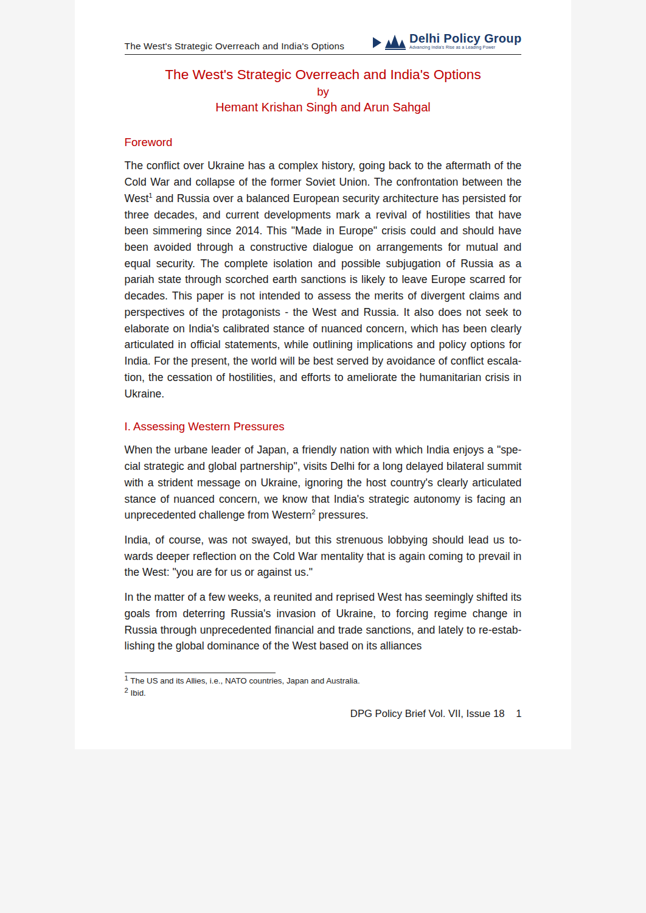The West's Strategic Overreach and India's Options
Delhi Policy Group
Advancing India's Rise as a Leading Power
The West's Strategic Overreach and India's Options
by
Hemant Krishan Singh and Arun Sahgal
Foreword
The conflict over Ukraine has a complex history, going back to the aftermath of the Cold War and collapse of the former Soviet Union. The confrontation between the West1 and Russia over a balanced European security architecture has persisted for three decades, and current developments mark a revival of hostilities that have been simmering since 2014. This "Made in Europe" crisis could and should have been avoided through a constructive dialogue on arrangements for mutual and equal security. The complete isolation and possible subjugation of Russia as a pariah state through scorched earth sanctions is likely to leave Europe scarred for decades. This paper is not intended to assess the merits of divergent claims and perspectives of the protagonists - the West and Russia. It also does not seek to elaborate on India's calibrated stance of nuanced concern, which has been clearly articulated in official statements, while outlining implications and policy options for India. For the present, the world will be best served by avoidance of conflict escalation, the cessation of hostilities, and efforts to ameliorate the humanitarian crisis in Ukraine.
I. Assessing Western Pressures
When the urbane leader of Japan, a friendly nation with which India enjoys a "special strategic and global partnership", visits Delhi for a long delayed bilateral summit with a strident message on Ukraine, ignoring the host country's clearly articulated stance of nuanced concern, we know that India's strategic autonomy is facing an unprecedented challenge from Western2 pressures.
India, of course, was not swayed, but this strenuous lobbying should lead us towards deeper reflection on the Cold War mentality that is again coming to prevail in the West: "you are for us or against us."
In the matter of a few weeks, a reunited and reprised West has seemingly shifted its goals from deterring Russia's invasion of Ukraine, to forcing regime change in Russia through unprecedented financial and trade sanctions, and lately to re-establishing the global dominance of the West based on its alliances
1 The US and its Allies, i.e., NATO countries, Japan and Australia.
2 Ibid.
DPG Policy Brief Vol. VII, Issue 18 1